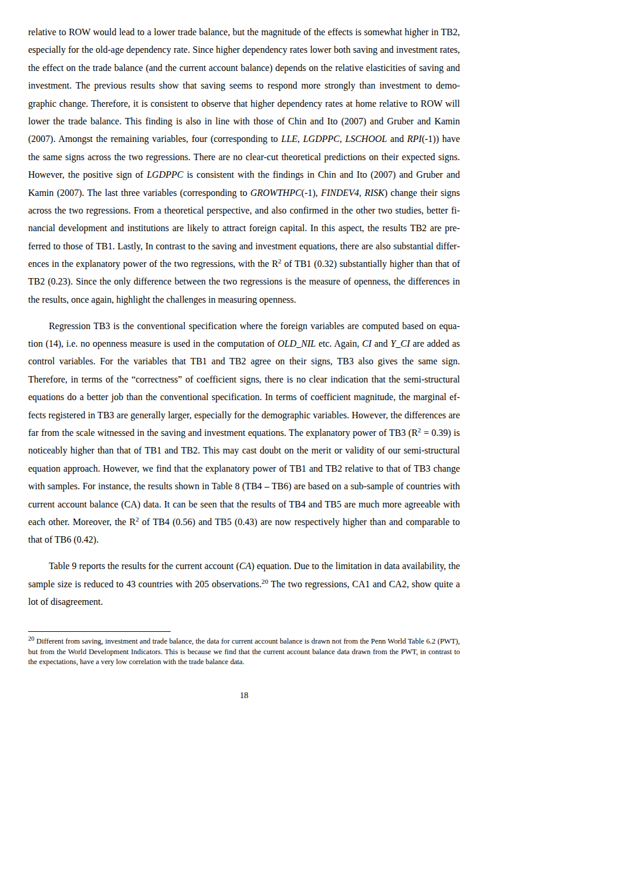relative to ROW would lead to a lower trade balance, but the magnitude of the effects is somewhat higher in TB2, especially for the old-age dependency rate. Since higher dependency rates lower both saving and investment rates, the effect on the trade balance (and the current account balance) depends on the relative elasticities of saving and investment. The previous results show that saving seems to respond more strongly than investment to demographic change. Therefore, it is consistent to observe that higher dependency rates at home relative to ROW will lower the trade balance. This finding is also in line with those of Chin and Ito (2007) and Gruber and Kamin (2007). Amongst the remaining variables, four (corresponding to LLE, LGDPPC, LSCHOOL and RPI(-1)) have the same signs across the two regressions. There are no clear-cut theoretical predictions on their expected signs. However, the positive sign of LGDPPC is consistent with the findings in Chin and Ito (2007) and Gruber and Kamin (2007). The last three variables (corresponding to GROWTHPC(-1), FINDEV4, RISK) change their signs across the two regressions. From a theoretical perspective, and also confirmed in the other two studies, better financial development and institutions are likely to attract foreign capital. In this aspect, the results TB2 are preferred to those of TB1. Lastly, In contrast to the saving and investment equations, there are also substantial differences in the explanatory power of the two regressions, with the R2 of TB1 (0.32) substantially higher than that of TB2 (0.23). Since the only difference between the two regressions is the measure of openness, the differences in the results, once again, highlight the challenges in measuring openness.
Regression TB3 is the conventional specification where the foreign variables are computed based on equation (14), i.e. no openness measure is used in the computation of OLD_NIL etc. Again, CI and Y_CI are added as control variables. For the variables that TB1 and TB2 agree on their signs, TB3 also gives the same sign. Therefore, in terms of the “correctness” of coefficient signs, there is no clear indication that the semi-structural equations do a better job than the conventional specification. In terms of coefficient magnitude, the marginal effects registered in TB3 are generally larger, especially for the demographic variables. However, the differences are far from the scale witnessed in the saving and investment equations. The explanatory power of TB3 (R2 = 0.39) is noticeably higher than that of TB1 and TB2. This may cast doubt on the merit or validity of our semi-structural equation approach. However, we find that the explanatory power of TB1 and TB2 relative to that of TB3 change with samples. For instance, the results shown in Table 8 (TB4 – TB6) are based on a sub-sample of countries with current account balance (CA) data. It can be seen that the results of TB4 and TB5 are much more agreeable with each other. Moreover, the R2 of TB4 (0.56) and TB5 (0.43) are now respectively higher than and comparable to that of TB6 (0.42).
Table 9 reports the results for the current account (CA) equation. Due to the limitation in data availability, the sample size is reduced to 43 countries with 205 observations.20 The two regressions, CA1 and CA2, show quite a lot of disagreement.
20 Different from saving, investment and trade balance, the data for current account balance is drawn not from the Penn World Table 6.2 (PWT), but from the World Development Indicators. This is because we find that the current account balance data drawn from the PWT, in contrast to the expectations, have a very low correlation with the trade balance data.
18